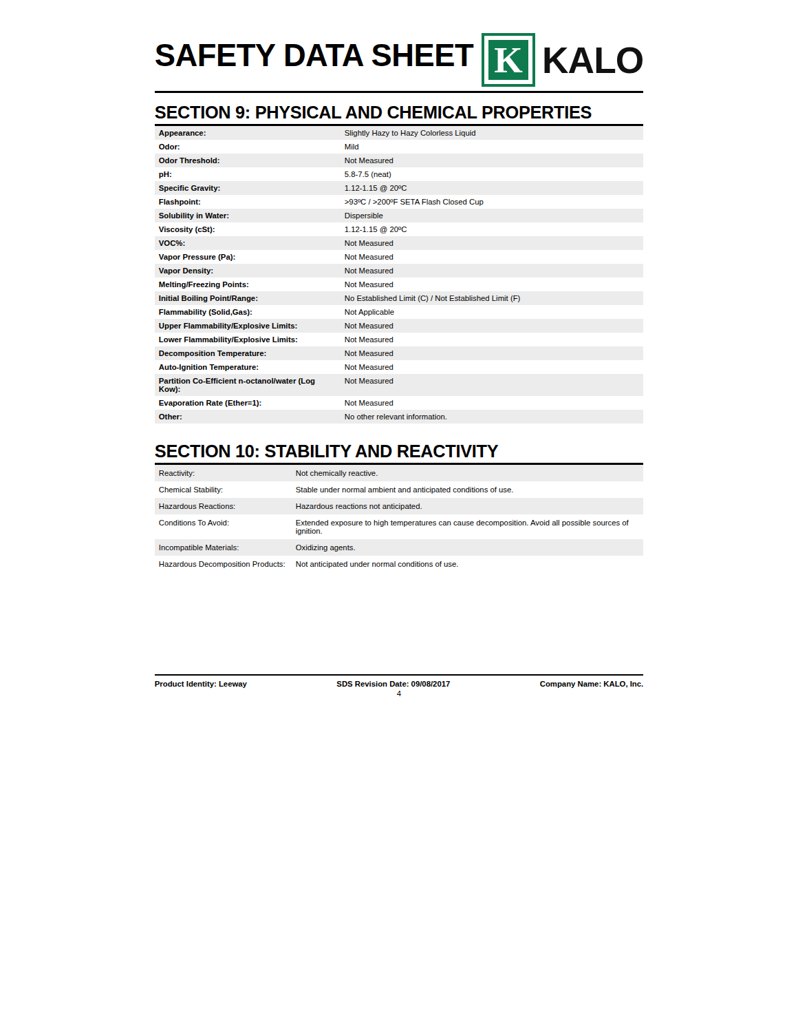SAFETY DATA SHEET
K
KALO
SECTION 9: PHYSICAL AND CHEMICAL PROPERTIES
| Appearance: | Slightly Hazy to Hazy Colorless Liquid |
| Odor: | Mild |
| Odor Threshold: | Not Measured |
| pH: | 5.8-7.5 (neat) |
| Specific Gravity: | 1.12-1.15 @ 20ºC |
| Flashpoint: | >93ºC / >200ºF SETA Flash Closed Cup |
| Solubility in Water: | Dispersible |
| Viscosity (cSt): | 1.12-1.15 @ 20ºC |
| VOC%: | Not Measured |
| Vapor Pressure (Pa): | Not Measured |
| Vapor Density: | Not Measured |
| Melting/Freezing Points: | Not Measured |
| Initial Boiling Point/Range: | No Established Limit (C) / Not Established Limit (F) |
| Flammability (Solid,Gas): | Not Applicable |
| Upper Flammability/Explosive Limits: | Not Measured |
| Lower Flammability/Explosive Limits: | Not Measured |
| Decomposition Temperature: | Not Measured |
| Auto-Ignition Temperature: | Not Measured |
| Partition Co-Efficient n-octanol/water (Log Kow): | Not Measured |
| Evaporation Rate (Ether=1): | Not Measured |
| Other: | No other relevant information. |
SECTION 10: STABILITY AND REACTIVITY
| Reactivity: | Not chemically reactive. |
| Chemical Stability: | Stable under normal ambient and anticipated conditions of use. |
| Hazardous Reactions: | Hazardous reactions not anticipated. |
| Conditions To Avoid: | Extended exposure to high temperatures can cause decomposition. Avoid all possible sources of ignition. |
| Incompatible Materials: | Oxidizing agents. |
| Hazardous Decomposition Products: | Not anticipated under normal conditions of use. |
Product Identity: Leeway SDS Revision Date: 09/08/2017 Company Name: KALO, Inc.
4